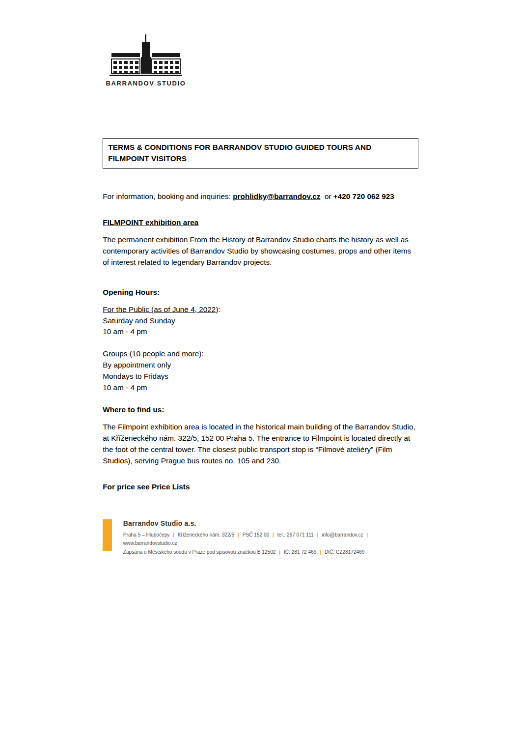BARRANDOV STUDIO
TERMS & CONDITIONS FOR BARRANDOV STUDIO GUIDED TOURS AND FILMPOINT VISITORS
For information, booking and inquiries: prohlidky@barrandov.cz or +420 720 062 923
FILMPOINT exhibition area
The permanent exhibition From the History of Barrandov Studio charts the history as well as contemporary activities of Barrandov Studio by showcasing costumes, props and other items of interest related to legendary Barrandov projects.
Opening Hours:
For the Public (as of June 4, 2022):
Saturday and Sunday
10 am - 4 pm
Groups (10 people and more):
By appointment only
Mondays to Fridays
10 am - 4 pm
Where to find us:
The Filmpoint exhibition area is located in the historical main building of the Barrandov Studio, at Kříženeckého nám. 322/5, 152 00 Praha 5. The entrance to Filmpoint is located directly at the foot of the central tower. The closest public transport stop is “Filmové ateliéry” (Film Studios), serving Prague bus routes no. 105 and 230.
For price see Price Lists
Barrandov Studio a.s.
Praha 5 – Hlubočepy | Kříženeckého nám. 322/5 | PSČ 152 00 | tel.: 267 071 111 | info@barrandov.cz | www.barrandovstudio.cz
Zapsána u Městského soudu v Praze pod spisovou značkou B 12502 | IČ: 281 72 469 | DIČ: CZ28172469